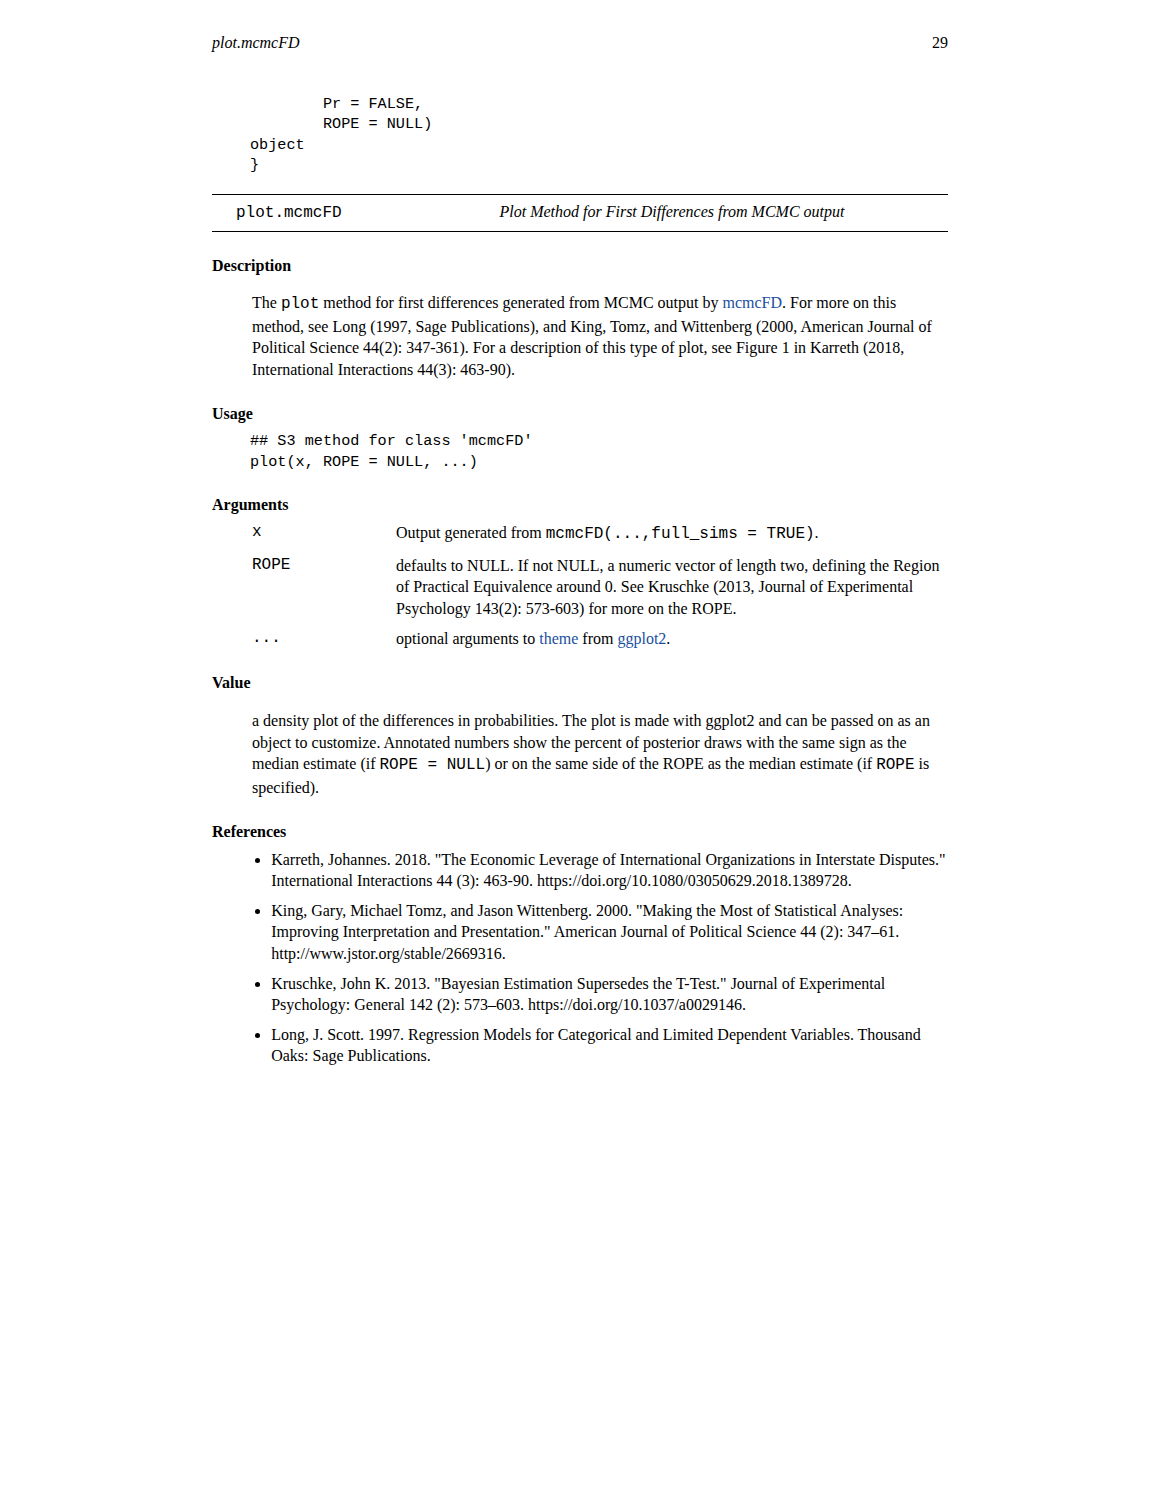plot.mcmcFD 29
        Pr = FALSE,
        ROPE = NULL)
object
}
plot.mcmcFD Plot Method for First Differences from MCMC output
Description
The plot method for first differences generated from MCMC output by mcmcFD. For more on this method, see Long (1997, Sage Publications), and King, Tomz, and Wittenberg (2000, American Journal of Political Science 44(2): 347-361). For a description of this type of plot, see Figure 1 in Karreth (2018, International Interactions 44(3): 463-90).
Usage
## S3 method for class 'mcmcFD'
plot(x, ROPE = NULL, ...)
Arguments
x
Output generated from mcmcFD(...,full_sims = TRUE).
ROPE
defaults to NULL. If not NULL, a numeric vector of length two, defining the Region of Practical Equivalence around 0. See Kruschke (2013, Journal of Experimental Psychology 143(2): 573-603) for more on the ROPE.
...
optional arguments to theme from ggplot2.
Value
a density plot of the differences in probabilities. The plot is made with ggplot2 and can be passed on as an object to customize. Annotated numbers show the percent of posterior draws with the same sign as the median estimate (if ROPE = NULL) or on the same side of the ROPE as the median estimate (if ROPE is specified).
References
Karreth, Johannes. 2018. "The Economic Leverage of International Organizations in Interstate Disputes." International Interactions 44 (3): 463-90. https://doi.org/10.1080/03050629.2018.1389728.
King, Gary, Michael Tomz, and Jason Wittenberg. 2000. "Making the Most of Statistical Analyses: Improving Interpretation and Presentation." American Journal of Political Science 44 (2): 347–61. http://www.jstor.org/stable/2669316.
Kruschke, John K. 2013. "Bayesian Estimation Supersedes the T-Test." Journal of Experimental Psychology: General 142 (2): 573–603. https://doi.org/10.1037/a0029146.
Long, J. Scott. 1997. Regression Models for Categorical and Limited Dependent Variables. Thousand Oaks: Sage Publications.